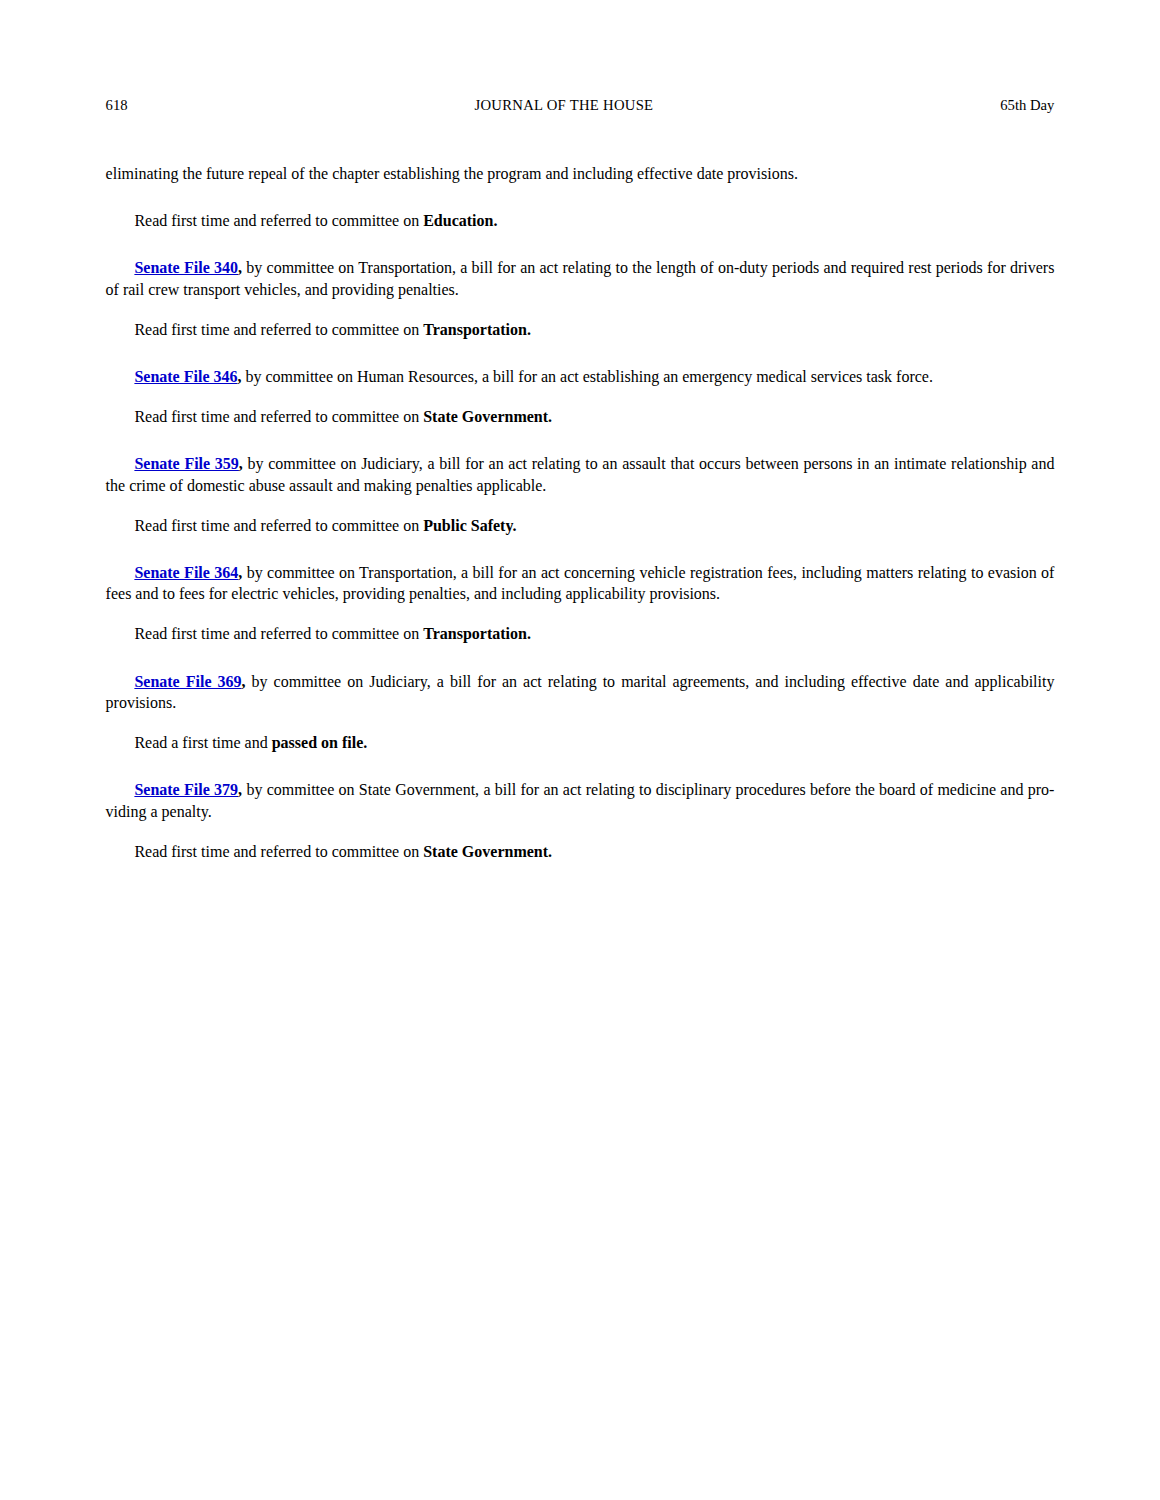618 JOURNAL OF THE HOUSE 65th Day
eliminating the future repeal of the chapter establishing the program and including effective date provisions.
Read first time and referred to committee on Education.
Senate File 340, by committee on Transportation, a bill for an act relating to the length of on-duty periods and required rest periods for drivers of rail crew transport vehicles, and providing penalties.
Read first time and referred to committee on Transportation.
Senate File 346, by committee on Human Resources, a bill for an act establishing an emergency medical services task force.
Read first time and referred to committee on State Government.
Senate File 359, by committee on Judiciary, a bill for an act relating to an assault that occurs between persons in an intimate relationship and the crime of domestic abuse assault and making penalties applicable.
Read first time and referred to committee on Public Safety.
Senate File 364, by committee on Transportation, a bill for an act concerning vehicle registration fees, including matters relating to evasion of fees and to fees for electric vehicles, providing penalties, and including applicability provisions.
Read first time and referred to committee on Transportation.
Senate File 369, by committee on Judiciary, a bill for an act relating to marital agreements, and including effective date and applicability provisions.
Read a first time and passed on file.
Senate File 379, by committee on State Government, a bill for an act relating to disciplinary procedures before the board of medicine and providing a penalty.
Read first time and referred to committee on State Government.